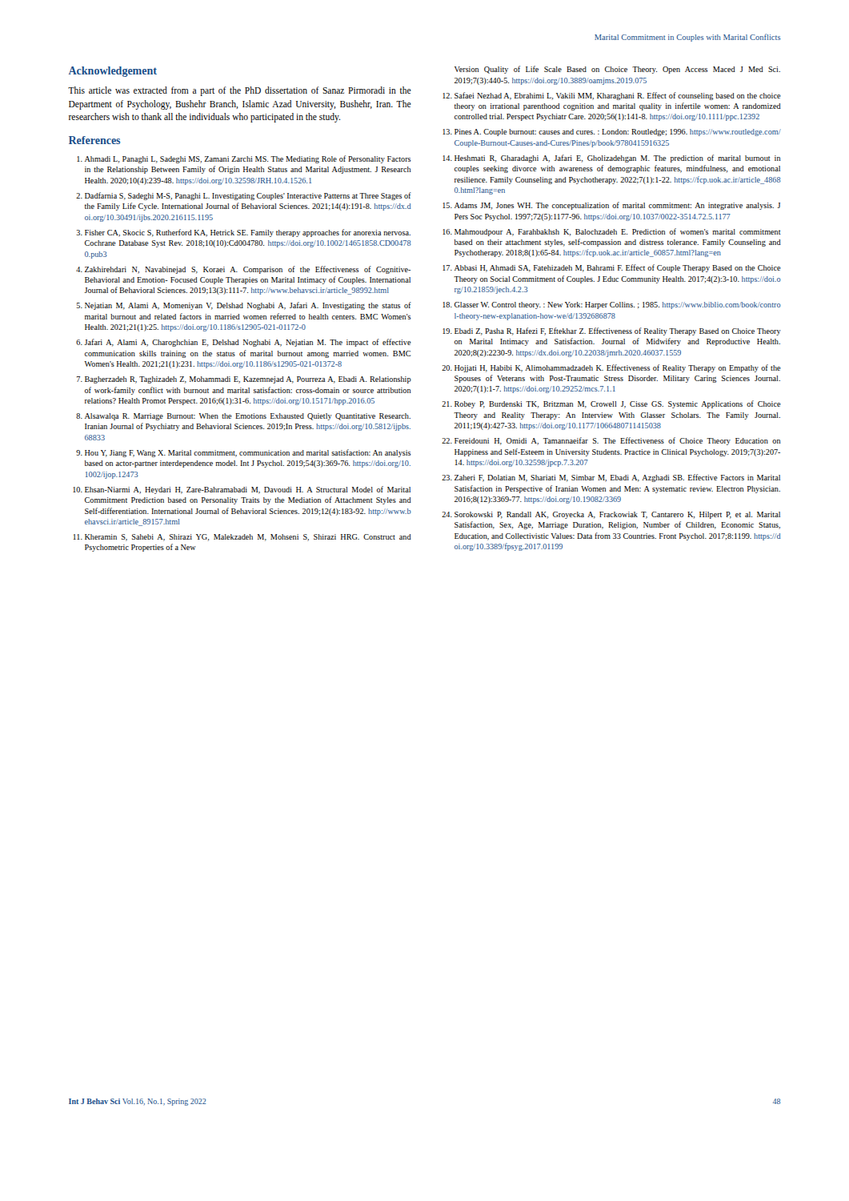Marital Commitment in Couples with Marital Conflicts
Acknowledgement
This article was extracted from a part of the PhD dissertation of Sanaz Pirmoradi in the Department of Psychology, Bushehr Branch, Islamic Azad University, Bushehr, Iran. The researchers wish to thank all the individuals who participated in the study.
References
Ahmadi L, Panaghi L, Sadeghi MS, Zamani Zarchi MS. The Mediating Role of Personality Factors in the Relationship Between Family of Origin Health Status and Marital Adjustment. J Research Health. 2020;10(4):239-48. https://doi.org/10.32598/JRH.10.4.1526.1
Dadfarnia S, Sadeghi M-S, Panaghi L. Investigating Couples' Interactive Patterns at Three Stages of the Family Life Cycle. International Journal of Behavioral Sciences. 2021;14(4):191-8. https://dx.doi.org/10.30491/ijbs.2020.216115.1195
Fisher CA, Skocic S, Rutherford KA, Hetrick SE. Family therapy approaches for anorexia nervosa. Cochrane Database Syst Rev. 2018;10(10):Cd004780. https://doi.org/10.1002/14651858.CD004780.pub3
Zakhirehdari N, Navabinejad S, Koraei A. Comparison of the Effectiveness of Cognitive-Behavioral and Emotion- Focused Couple Therapies on Marital Intimacy of Couples. International Journal of Behavioral Sciences. 2019;13(3):111-7. http://www.behavsci.ir/article_98992.html
Nejatian M, Alami A, Momeniyan V, Delshad Noghabi A, Jafari A. Investigating the status of marital burnout and related factors in married women referred to health centers. BMC Women's Health. 2021;21(1):25. https://doi.org/10.1186/s12905-021-01172-0
Jafari A, Alami A, Charoghchian E, Delshad Noghabi A, Nejatian M. The impact of effective communication skills training on the status of marital burnout among married women. BMC Women's Health. 2021;21(1):231. https://doi.org/10.1186/s12905-021-01372-8
Bagherzadeh R, Taghizadeh Z, Mohammadi E, Kazemnejad A, Pourreza A, Ebadi A. Relationship of work-family conflict with burnout and marital satisfaction: cross-domain or source attribution relations? Health Promot Perspect. 2016;6(1):31-6. https://doi.org/10.15171/hpp.2016.05
Alsawalqa R. Marriage Burnout: When the Emotions Exhausted Quietly Quantitative Research. Iranian Journal of Psychiatry and Behavioral Sciences. 2019;In Press. https://doi.org/10.5812/ijpbs.68833
Hou Y, Jiang F, Wang X. Marital commitment, communication and marital satisfaction: An analysis based on actor-partner interdependence model. Int J Psychol. 2019;54(3):369-76. https://doi.org/10.1002/ijop.12473
Ehsan-Niarmi A, Heydari H, Zare-Bahramabadi M, Davoudi H. A Structural Model of Marital Commitment Prediction based on Personality Traits by the Mediation of Attachment Styles and Self-differentiation. International Journal of Behavioral Sciences. 2019;12(4):183-92. http://www.behavsci.ir/article_89157.html
Kheramin S, Sahebi A, Shirazi YG, Malekzadeh M, Mohseni S, Shirazi HRG. Construct and Psychometric Properties of a New
Version Quality of Life Scale Based on Choice Theory. Open Access Maced J Med Sci. 2019;7(3):440-5. https://doi.org/10.3889/oamjms.2019.075
Safaei Nezhad A, Ebrahimi L, Vakili MM, Kharaghani R. Effect of counseling based on the choice theory on irrational parenthood cognition and marital quality in infertile women: A randomized controlled trial. Perspect Psychiatr Care. 2020;56(1):141-8. https://doi.org/10.1111/ppc.12392
Pines A. Couple burnout: causes and cures. : London: Routledge; 1996. https://www.routledge.com/Couple-Burnout-Causes-and-Cures/Pines/p/book/9780415916325
Heshmati R, Gharadaghi A, Jafari E, Gholizadehgan M. The prediction of marital burnout in couples seeking divorce with awareness of demographic features, mindfulness, and emotional resilience. Family Counseling and Psychotherapy. 2022;7(1):1-22. https://fcp.uok.ac.ir/article_48680.html?lang=en
Adams JM, Jones WH. The conceptualization of marital commitment: An integrative analysis. J Pers Soc Psychol. 1997;72(5):1177-96. https://doi.org/10.1037/0022-3514.72.5.1177
Mahmoudpour A, Farahbakhsh K, Balochzadeh E. Prediction of women's marital commitment based on their attachment styles, self-compassion and distress tolerance. Family Counseling and Psychotherapy. 2018;8(1):65-84. https://fcp.uok.ac.ir/article_60857.html?lang=en
Abbasi H, Ahmadi SA, Fatehizadeh M, Bahrami F. Effect of Couple Therapy Based on the Choice Theory on Social Commitment of Couples. J Educ Community Health. 2017;4(2):3-10. https://doi.org/10.21859/jech.4.2.3
Glasser W. Control theory. : New York: Harper Collins. ; 1985. https://www.biblio.com/book/control-theory-new-explanation-how-we/d/1392686878
Ebadi Z, Pasha R, Hafezi F, Eftekhar Z. Effectiveness of Reality Therapy Based on Choice Theory on Marital Intimacy and Satisfaction. Journal of Midwifery and Reproductive Health. 2020;8(2):2230-9. https://dx.doi.org/10.22038/jmrh.2020.46037.1559
Hojjati H, Habibi K, Alimohammadzadeh K. Effectiveness of Reality Therapy on Empathy of the Spouses of Veterans with Post-Traumatic Stress Disorder. Military Caring Sciences Journal. 2020;7(1):1-7. https://doi.org/10.29252/mcs.7.1.1
Robey P, Burdenski TK, Britzman M, Crowell J, Cisse GS. Systemic Applications of Choice Theory and Reality Therapy: An Interview With Glasser Scholars. The Family Journal. 2011;19(4):427-33. https://doi.org/10.1177/1066480711415038
Fereidouni H, Omidi A, Tamannaeifar S. The Effectiveness of Choice Theory Education on Happiness and Self-Esteem in University Students. Practice in Clinical Psychology. 2019;7(3):207-14. https://doi.org/10.32598/jpcp.7.3.207
Zaheri F, Dolatian M, Shariati M, Simbar M, Ebadi A, Azghadi SB. Effective Factors in Marital Satisfaction in Perspective of Iranian Women and Men: A systematic review. Electron Physician. 2016;8(12):3369-77. https://doi.org/10.19082/3369
Sorokowski P, Randall AK, Groyecka A, Frackowiak T, Cantarero K, Hilpert P, et al. Marital Satisfaction, Sex, Age, Marriage Duration, Religion, Number of Children, Economic Status, Education, and Collectivistic Values: Data from 33 Countries. Front Psychol. 2017;8:1199. https://doi.org/10.3389/fpsyg.2017.01199
Int J Behav Sci Vol.16, No.1, Spring 2022
48